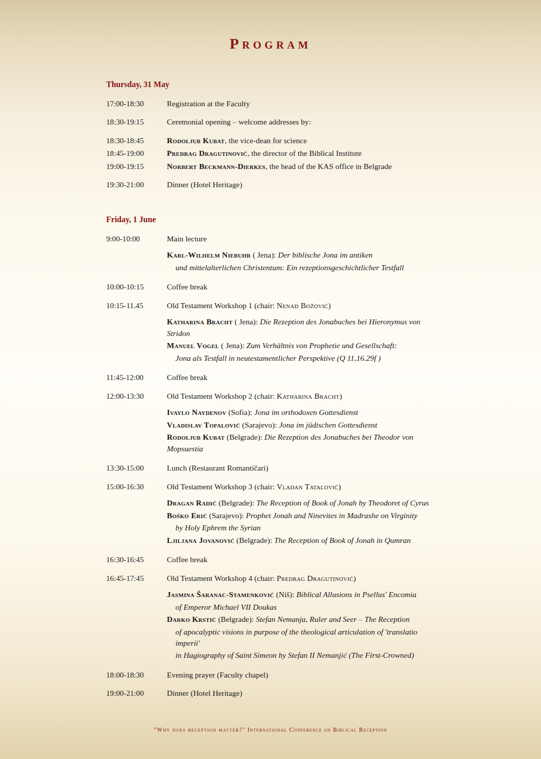Program
Thursday, 31 May
| 17:00-18:30 | Registration at the Faculty |
| 18:30-19:15 | Ceremonial opening – welcome addresses by: |
| 18:30-18:45 | Rodoljub Kubat , the vice-dean for science |
| 18:45-19:00 | Predrag Dragutinović , the director of the Biblical Institute |
| 19:00-19:15 | Norbert Beckmann-Dierkes , the head of the KAS office in Belgrade |
| 19:30-21:00 | Dinner (Hotel Heritage) |
Friday, 1 June
| 9:00-10:00 | Main lecture Karl-Wilhelm Niebuhr ( Jena): Der biblische Jona im antiken und mittelalterlichen Christentum: Ein rezeptionsgeschichtlicher Testfall |
| 10:00-10:15 | Coffee break |
| 10:15-11.45 | Old Testament Workshop 1 (chair: Nenad Božović ) Katharina Bracht ( Jena): Die Rezeption des Jonabuches bei Hieronymus von Stridon Manuel Vogel ( Jena): Zum Verhältnis von Prophetie und Gesellschaft: Jona als Testfall in neutestamentlicher Perspektive (Q 11,16.29f ) |
| 11:45-12:00 | Coffee break |
| 12:00-13:30 | Old Testament Workshop 2 (chair: Katharina Bracht ) Ivaylo Naydenov (Sofia): Jona im orthodoxen Gottesdienst Vladislav Topalović (Sarajevo): Jona im jüdischen Gottesdienst Rodoljub Kubat (Belgrade): Die Rezeption des Jonabuches bei Theodor von Mopsuestia |
| 13:30-15:00 | Lunch (Restaurant Romantičari) |
| 15:00-16:30 | Old Testament Workshop 3 (chair: Vladan Tatalović ) Dragan Radić (Belgrade): The Reception of Book of Jonah by Theodoret of Cyrus Boško Erić (Sarajevo): Prophet Jonah and Ninevites in Madrashe on Virginity by Holy Ephrem the Syrian Ljiljana Jovanović (Belgrade): The Reception of Book of Jonah in Qumran |
| 16:30-16:45 | Coffee break |
| 16:45-17:45 | Old Testament Workshop 4 (chair: Predrag Dragutinović ) Jasmina Šaranac-Stamenković (Niš): Biblical Allusions in Psellus' Encomia of Emperor Michael VII Doukas Darko Krstić (Belgrade): Stefan Nemanja, Ruler and Seer – The Reception of apocalyptic visions in purpose of the theological articulation of 'translatio imperii' in Hagiography of Saint Simeon by Stefan II Nemanjić (The First-Crowned) |
| 18:00-18:30 | Evening prayer (Faculty chapel) |
| 19:00-21:00 | Dinner (Hotel Heritage) |
"Why does reception matter?" International Conference on Biblical Reception